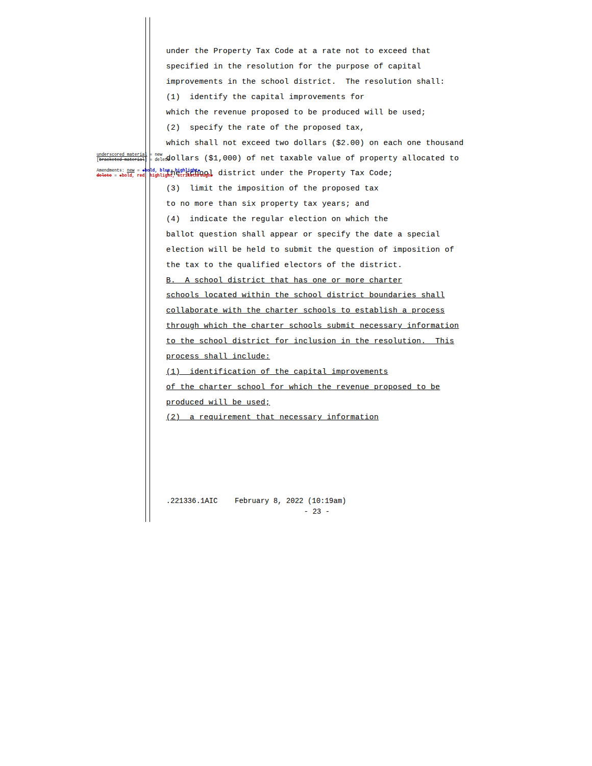underscored material = new
[bracketed material] = delete
Amendments: new = ◆bold, blue, highlight◆
delete = ◆bold, red, highlight, strikethrough◆
under the Property Tax Code at a rate not to exceed that
specified in the resolution for the purpose of capital
improvements in the school district. The resolution shall:
(1) identify the capital improvements for
which the revenue proposed to be produced will be used;
(2) specify the rate of the proposed tax,
which shall not exceed two dollars ($2.00) on each one thousand
dollars ($1,000) of net taxable value of property allocated to
the school district under the Property Tax Code;
(3) limit the imposition of the proposed tax
to no more than six property tax years; and
(4) indicate the regular election on which the
ballot question shall appear or specify the date a special
election will be held to submit the question of imposition of
the tax to the qualified electors of the district.
B. A school district that has one or more charter
schools located within the school district boundaries shall
collaborate with the charter schools to establish a process
through which the charter schools submit necessary information
to the school district for inclusion in the resolution. This
process shall include:
(1) identification of the capital improvements
of the charter school for which the revenue proposed to be
produced will be used;
(2) a requirement that necessary information
.221336.1AIC February 8, 2022 (10:19am)
- 23 -